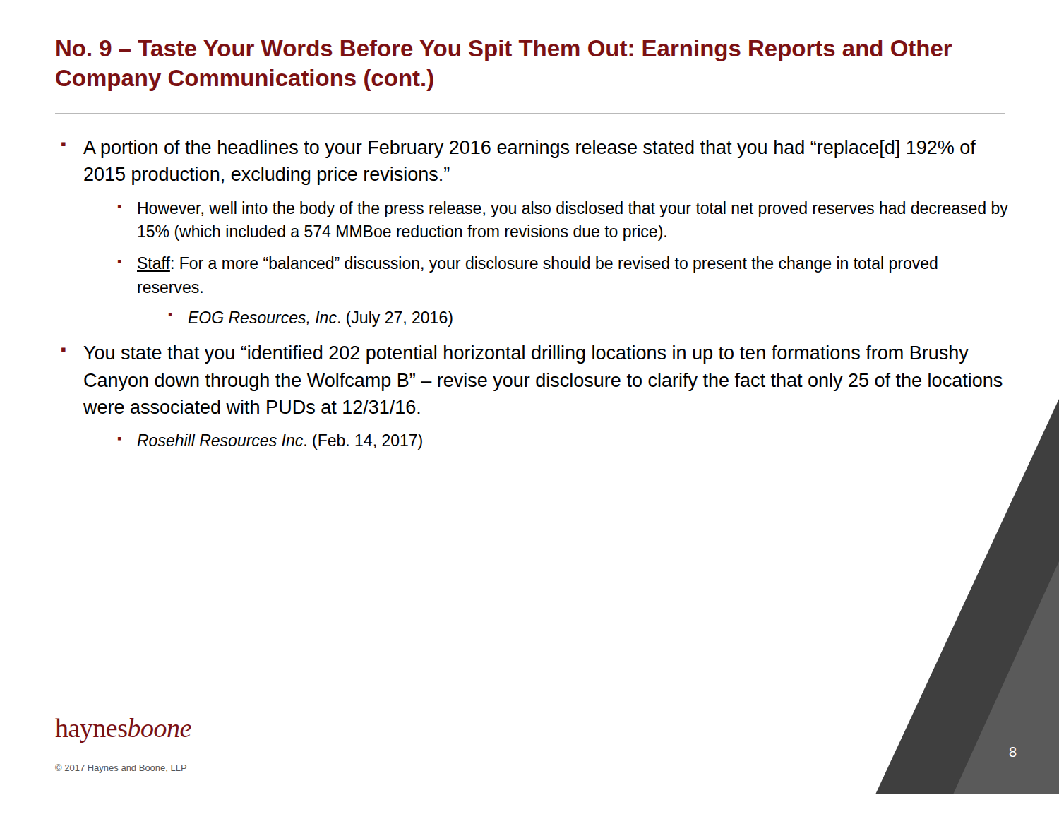No. 9 – Taste Your Words Before You Spit Them Out: Earnings Reports and Other Company Communications (cont.)
A portion of the headlines to your February 2016 earnings release stated that you had “replace[d] 192% of 2015 production, excluding price revisions.”
However, well into the body of the press release, you also disclosed that your total net proved reserves had decreased by 15% (which included a 574 MMBoe reduction from revisions due to price).
Staff: For a more “balanced” discussion, your disclosure should be revised to present the change in total proved reserves.
EOG Resources, Inc. (July 27, 2016)
You state that you “identified 202 potential horizontal drilling locations in up to ten formations from Brushy Canyon down through the Wolfcamp B” – revise your disclosure to clarify the fact that only 25 of the locations were associated with PUDs at 12/31/16.
Rosehill Resources Inc. (Feb. 14, 2017)
haynesboone
© 2017 Haynes and Boone, LLP
8